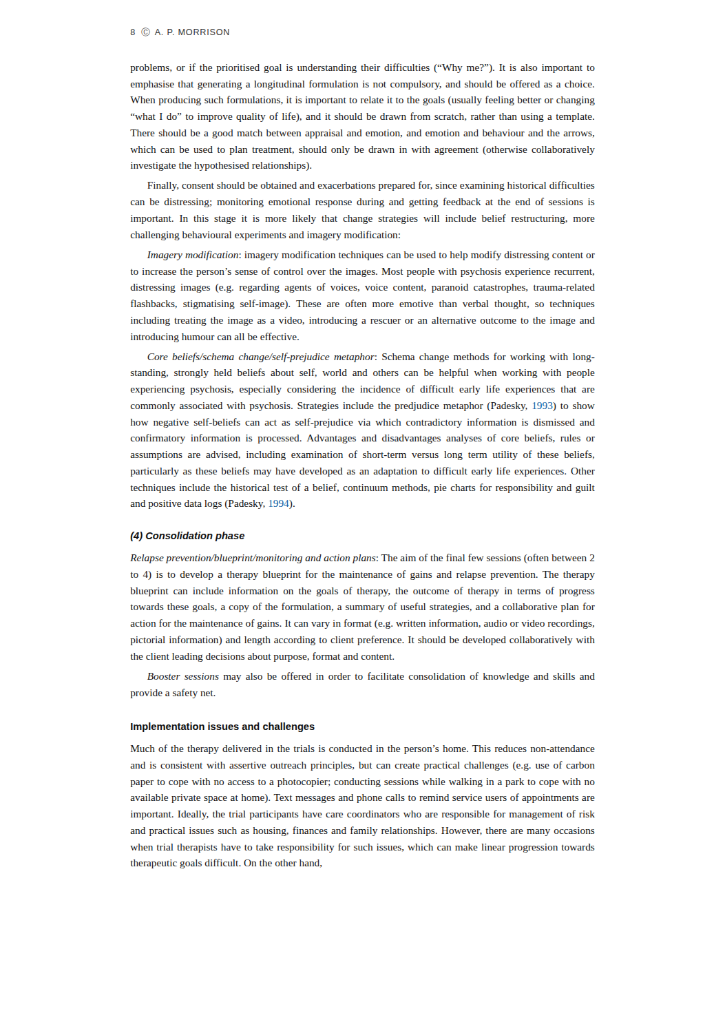8ⒸA. P. MORRISON
problems, or if the prioritised goal is understanding their difficulties (“Why me?”). It is also important to emphasise that generating a longitudinal formulation is not compulsory, and should be offered as a choice. When producing such formulations, it is important to relate it to the goals (usually feeling better or changing “what I do” to improve quality of life), and it should be drawn from scratch, rather than using a template. There should be a good match between appraisal and emotion, and emotion and behaviour and the arrows, which can be used to plan treatment, should only be drawn in with agreement (otherwise collaboratively investigate the hypothesised relationships).
Finally, consent should be obtained and exacerbations prepared for, since examining historical difficulties can be distressing; monitoring emotional response during and getting feedback at the end of sessions is important. In this stage it is more likely that change strategies will include belief restructuring, more challenging behavioural experiments and imagery modification:
Imagery modification: imagery modification techniques can be used to help modify distressing content or to increase the person’s sense of control over the images. Most people with psychosis experience recurrent, distressing images (e.g. regarding agents of voices, voice content, paranoid catastrophes, trauma-related flashbacks, stigmatising self-image). These are often more emotive than verbal thought, so techniques including treating the image as a video, introducing a rescuer or an alternative outcome to the image and introducing humour can all be effective.
Core beliefs/schema change/self-prejudice metaphor: Schema change methods for working with long-standing, strongly held beliefs about self, world and others can be helpful when working with people experiencing psychosis, especially considering the incidence of difficult early life experiences that are commonly associated with psychosis. Strategies include the predjudice metaphor (Padesky, 1993) to show how negative self-beliefs can act as self-prejudice via which contradictory information is dismissed and confirmatory information is processed. Advantages and disadvantages analyses of core beliefs, rules or assumptions are advised, including examination of short-term versus long term utility of these beliefs, particularly as these beliefs may have developed as an adaptation to difficult early life experiences. Other techniques include the historical test of a belief, continuum methods, pie charts for responsibility and guilt and positive data logs (Padesky, 1994).
(4) Consolidation phase
Relapse prevention/blueprint/monitoring and action plans: The aim of the final few sessions (often between 2 to 4) is to develop a therapy blueprint for the maintenance of gains and relapse prevention. The therapy blueprint can include information on the goals of therapy, the outcome of therapy in terms of progress towards these goals, a copy of the formulation, a summary of useful strategies, and a collaborative plan for action for the maintenance of gains. It can vary in format (e.g. written information, audio or video recordings, pictorial information) and length according to client preference. It should be developed collaboratively with the client leading decisions about purpose, format and content.
Booster sessions may also be offered in order to facilitate consolidation of knowledge and skills and provide a safety net.
Implementation issues and challenges
Much of the therapy delivered in the trials is conducted in the person’s home. This reduces non-attendance and is consistent with assertive outreach principles, but can create practical challenges (e.g. use of carbon paper to cope with no access to a photocopier; conducting sessions while walking in a park to cope with no available private space at home). Text messages and phone calls to remind service users of appointments are important. Ideally, the trial participants have care coordinators who are responsible for management of risk and practical issues such as housing, finances and family relationships. However, there are many occasions when trial therapists have to take responsibility for such issues, which can make linear progression towards therapeutic goals difficult. On the other hand,